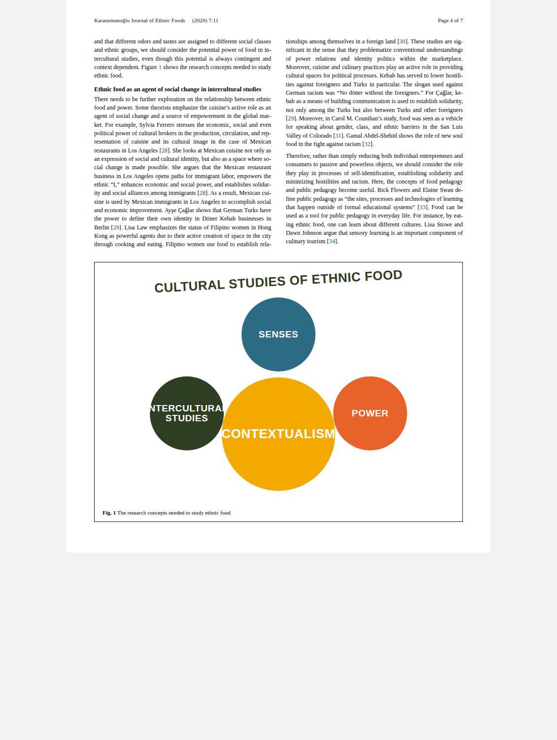Karaosmanoğlu Journal of Ethnic Foods (2020) 7:11
Page 4 of 7
and that different odors and tastes are assigned to different social classes and ethnic groups, we should consider the potential power of food in intercultural studies, even though this potential is always contingent and context dependent. Figure 1 shows the research concepts needed to study ethnic food.
Ethnic food as an agent of social change in intercultural studies
There needs to be further exploration on the relationship between ethnic food and power. Some theorists emphasize the cuisine’s active role as an agent of social change and a source of empowerment in the global market. For example, Sylvia Ferrero stresses the economic, social and even political power of cultural brokers in the production, circulation, and representation of cuisine and its cultural image in the case of Mexican restaurants in Los Angeles [28]. She looks at Mexican cuisine not only as an expression of social and cultural identity, but also as a space where social change is made possible. She argues that the Mexican restaurant business in Los Angeles opens paths for immigrant labor, empowers the ethnic “I,” enhances economic and social power, and establishes solidarity and social alliances among immigrants [28]. As a result, Mexican cuisine is used by Mexican immigrants in Los Angeles to accomplish social and economic improvement. Ayşe Çağlar shows that German Turks have the power to define their own identity in Döner Kebab businesses in Berlin [29]. Lisa Law emphasizes the status of Filipino women in Hong Kong as powerful agents due to their active creation of space in the city through cooking and eating. Filipino women use food to establish relationships among themselves in a foreign land [30]. These studies are significant in the sense that they problematize conventional understandings of power relations and identity politics within the marketplace. Moreover, cuisine and culinary practices play an active role in providing cultural spaces for political processes. Kebab has served to lower hostilities against foreigners and Turks in particular. The slogan used against German racism was “No döner without the foreigners.” For Çağlar, kebab as a means of building communication is used to establish solidarity, not only among the Turks but also between Turks and other foreigners [29]. Moreover, in Carol M. Counihan’s study, food was seen as a vehicle for speaking about gender, class, and ethnic barriers in the San Luis Valley of Colorado [31]. Gamal Abdel-Shehid shows the role of new soul food in the fight against racism [32].
Therefore, rather than simply reducing both individual entrepreneurs and consumers to passive and powerless objects, we should consider the role they play in processes of self-identification, establishing solidarity and minimizing hostilities and racism. Here, the concepts of food pedagogy and public pedagogy become useful. Rick Flowers and Elaine Swan define public pedagogy as “the sites, processes and technologies of learning that happen outside of formal educational systems” [33]. Food can be used as a tool for public pedagogy in everyday life. For instance, by eating ethnic food, one can learn about different cultures. Lisa Stowe and Dawn Johnson argue that sensory learning is an important component of culinary tourism [34].
Cultural Studies of Ethnic Food
Senses
Power
Intercultural
Studies
Contextualism
Fig. 1 The research concepts needed to study ethnic food